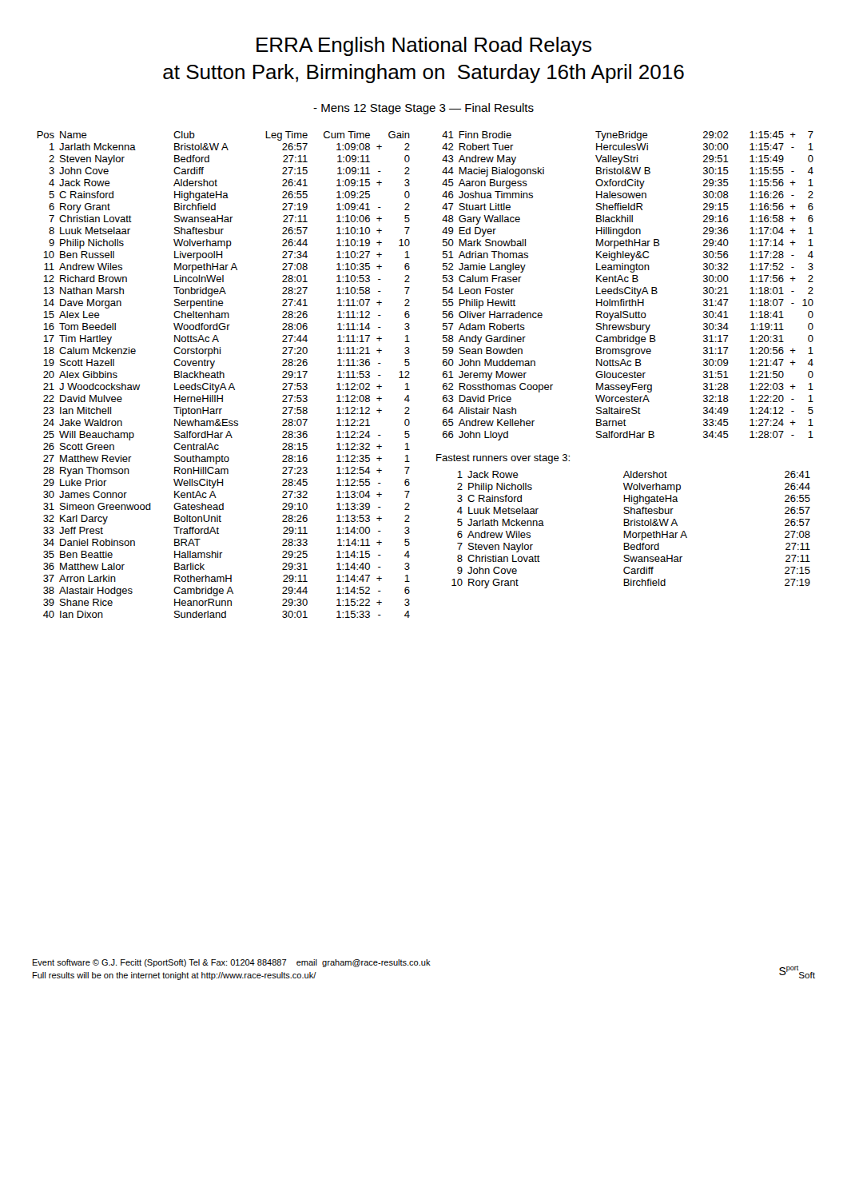ERRA English National Road Relays
at Sutton Park, Birmingham on Saturday 16th April 2016
- Mens 12 Stage Stage 3 — Final Results
| Pos | Name | Club | Leg Time | Cum Time | | Gain |
| --- | --- | --- | --- | --- | --- | --- |
| 1 | Jarlath Mckenna | Bristol&W A | 26:57 | 1:09:08 | + | 2 |
| 2 | Steven Naylor | Bedford | 27:11 | 1:09:11 | | 0 |
| 3 | John Cove | Cardiff | 27:15 | 1:09:11 | - | 2 |
| 4 | Jack Rowe | Aldershot | 26:41 | 1:09:15 | + | 3 |
| 5 | C Rainsford | HighgateHa | 26:55 | 1:09:25 | | 0 |
| 6 | Rory Grant | Birchfield | 27:19 | 1:09:41 | - | 2 |
| 7 | Christian Lovatt | SwanseaHar | 27:11 | 1:10:06 | + | 5 |
| 8 | Luuk Metselaar | Shaftesbur | 26:57 | 1:10:10 | + | 7 |
| 9 | Philip Nicholls | Wolverhamp | 26:44 | 1:10:19 | + | 10 |
| 10 | Ben Russell | LiverpoolH | 27:34 | 1:10:27 | + | 1 |
| 11 | Andrew Wiles | MorpethHar A | 27:08 | 1:10:35 | + | 6 |
| 12 | Richard Brown | LincolnWel | 28:01 | 1:10:53 | - | 2 |
| 13 | Nathan Marsh | TonbridgeA | 28:27 | 1:10:58 | - | 7 |
| 14 | Dave Morgan | Serpentine | 27:41 | 1:11:07 | + | 2 |
| 15 | Alex Lee | Cheltenham | 28:26 | 1:11:12 | - | 6 |
| 16 | Tom Beedell | WoodfordGr | 28:06 | 1:11:14 | - | 3 |
| 17 | Tim Hartley | NottsAc A | 27:44 | 1:11:17 | + | 1 |
| 18 | Calum Mckenzie | Corstorphi | 27:20 | 1:11:21 | + | 3 |
| 19 | Scott Hazell | Coventry | 28:26 | 1:11:36 | - | 5 |
| 20 | Alex Gibbins | Blackheath | 29:17 | 1:11:53 | - | 12 |
| 21 | J Woodcockshaw | LeedsCityA A | 27:53 | 1:12:02 | + | 1 |
| 22 | David Mulvee | HerneHillH | 27:53 | 1:12:08 | + | 4 |
| 23 | Ian Mitchell | TiptonHarr | 27:58 | 1:12:12 | + | 2 |
| 24 | Jake Waldron | Newham&Ess | 28:07 | 1:12:21 | | 0 |
| 25 | Will Beauchamp | SalfordHar A | 28:36 | 1:12:24 | - | 5 |
| 26 | Scott Green | CentralAc | 28:15 | 1:12:32 | + | 1 |
| 27 | Matthew Revier | Southampto | 28:16 | 1:12:35 | + | 1 |
| 28 | Ryan Thomson | RonHillCam | 27:23 | 1:12:54 | + | 7 |
| 29 | Luke Prior | WellsCityH | 28:45 | 1:12:55 | - | 6 |
| 30 | James Connor | KentAc A | 27:32 | 1:13:04 | + | 7 |
| 31 | Simeon Greenwood | Gateshead | 29:10 | 1:13:39 | - | 2 |
| 32 | Karl Darcy | BoltonUnit | 28:26 | 1:13:53 | + | 2 |
| 33 | Jeff Prest | TraffordAt | 29:11 | 1:14:00 | - | 3 |
| 34 | Daniel Robinson | BRAT | 28:33 | 1:14:11 | + | 5 |
| 35 | Ben Beattie | Hallamshir | 29:25 | 1:14:15 | - | 4 |
| 36 | Matthew Lalor | Barlick | 29:31 | 1:14:40 | - | 3 |
| 37 | Arron Larkin | RotherhamH | 29:11 | 1:14:47 | + | 1 |
| 38 | Alastair Hodges | Cambridge A | 29:44 | 1:14:52 | - | 6 |
| 39 | Shane Rice | HeanorRunn | 29:30 | 1:15:22 | + | 3 |
| 40 | Ian Dixon | Sunderland | 30:01 | 1:15:33 | - | 4 |
| 41 | Finn Brodie | TyneBridge | 29:02 | 1:15:45 | + | 7 |
| 42 | Robert Tuer | HerculesWi | 30:00 | 1:15:47 | - | 1 |
| 43 | Andrew May | ValleyStri | 29:51 | 1:15:49 | | 0 |
| 44 | Maciej Bialogonski | Bristol&W B | 30:15 | 1:15:55 | - | 4 |
| 45 | Aaron Burgess | OxfordCity | 29:35 | 1:15:56 | + | 1 |
| 46 | Joshua Timmins | Halesowen | 30:08 | 1:16:26 | - | 2 |
| 47 | Stuart Little | SheffieldR | 29:15 | 1:16:56 | + | 6 |
| 48 | Gary Wallace | Blackhill | 29:16 | 1:16:58 | + | 6 |
| 49 | Ed Dyer | Hillingdon | 29:36 | 1:17:04 | + | 1 |
| 50 | Mark Snowball | MorpethHar B | 29:40 | 1:17:14 | + | 1 |
| 51 | Adrian Thomas | Keighley&C | 30:56 | 1:17:28 | - | 4 |
| 52 | Jamie Langley | Leamington | 30:32 | 1:17:52 | - | 3 |
| 53 | Calum Fraser | KentAc B | 30:00 | 1:17:56 | + | 2 |
| 54 | Leon Foster | LeedsCityA B | 30:21 | 1:18:01 | - | 2 |
| 55 | Philip Hewitt | HolmfirthH | 31:47 | 1:18:07 | - | 10 |
| 56 | Oliver Harradence | RoyalSutto | 30:41 | 1:18:41 | | 0 |
| 57 | Adam Roberts | Shrewsbury | 30:34 | 1:19:11 | | 0 |
| 58 | Andy Gardiner | Cambridge B | 31:17 | 1:20:31 | | 0 |
| 59 | Sean Bowden | Bromsgrove | 31:17 | 1:20:56 | + | 1 |
| 60 | John Muddeman | NottsAc B | 30:09 | 1:21:47 | + | 4 |
| 61 | Jeremy Mower | Gloucester | 31:51 | 1:21:50 | | 0 |
| 62 | Rossthomas Cooper | MasseyFerg | 31:28 | 1:22:03 | + | 1 |
| 63 | David Price | WorcesterA | 32:18 | 1:22:20 | - | 1 |
| 64 | Alistair Nash | SaltaireSt | 34:49 | 1:24:12 | - | 5 |
| 65 | Andrew Kelleher | Barnet | 33:45 | 1:27:24 | + | 1 |
| 66 | John Lloyd | SalfordHar B | 34:45 | 1:28:07 | - | 1 |
Fastest runners over stage 3:
| 1 | Jack Rowe | Aldershot | 26:41 |
| 2 | Philip Nicholls | Wolverhamp | 26:44 |
| 3 | C Rainsford | HighgateHa | 26:55 |
| 4 | Luuk Metselaar | Shaftesbur | 26:57 |
| 5 | Jarlath Mckenna | Bristol&W A | 26:57 |
| 6 | Andrew Wiles | MorpethHar A | 27:08 |
| 7 | Steven Naylor | Bedford | 27:11 |
| 8 | Christian Lovatt | SwanseaHar | 27:11 |
| 9 | John Cove | Cardiff | 27:15 |
| 10 | Rory Grant | Birchfield | 27:19 |
Event software © G.J. Fecitt (SportSoft) Tel & Fax: 01204 884887 email graham@race-results.co.uk
Full results will be on the internet tonight at http://www.race-results.co.uk/ SportSoft